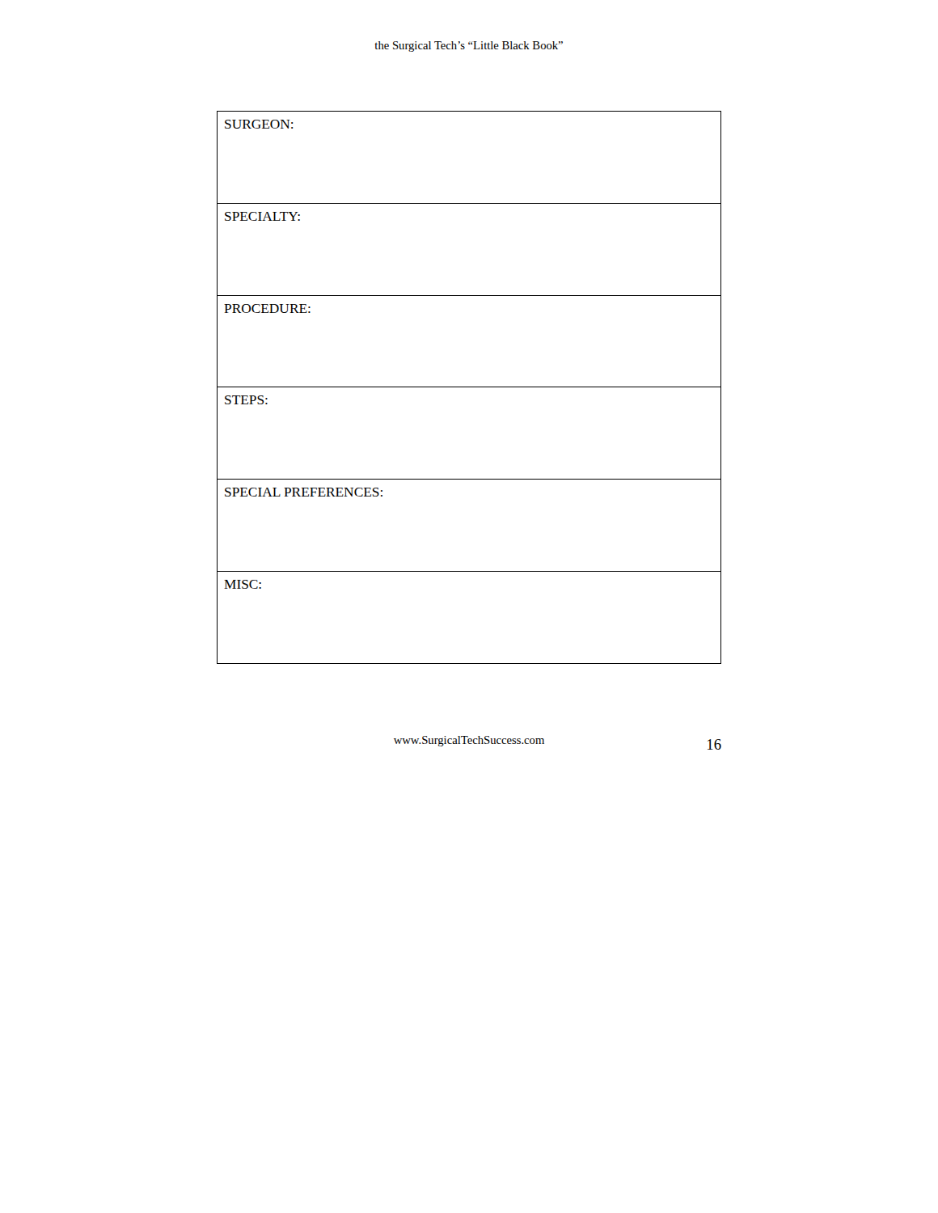the Surgical Tech’s “Little Black Book”
| SURGEON: |
| SPECIALTY: |
| PROCEDURE: |
| STEPS: |
| SPECIAL PREFERENCES: |
| MISC: |
www.SurgicalTechSuccess.com
16